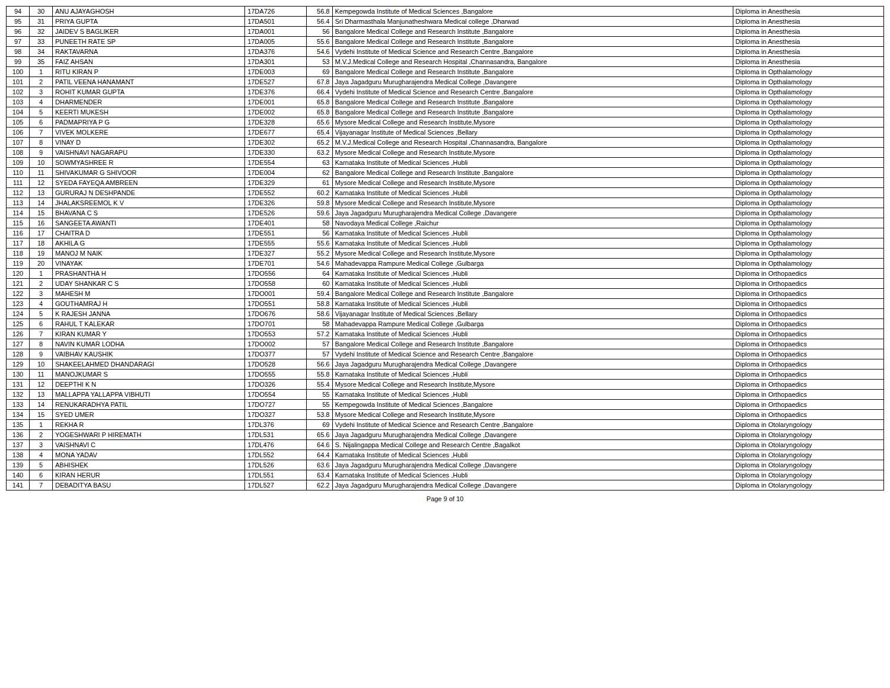| 94 | 30 | ANU AJAYAGHOSH | 17DA726 | 56.8 | Kempegowda Institute of Medical Sciences ,Bangalore | Diploma in Anesthesia |
| 95 | 31 | PRIYA GUPTA | 17DA501 | 56.4 | Sri Dharmasthala Manjunatheshwara Medical college ,Dharwad | Diploma in Anesthesia |
| 96 | 32 | JAIDEV S BAGLIKER | 17DA001 | 56 | Bangalore Medical College and Research Institute ,Bangalore | Diploma in Anesthesia |
| 97 | 33 | PUNEETH RATE SP | 17DA005 | 55.6 | Bangalore Medical College and Research Institute ,Bangalore | Diploma in Anesthesia |
| 98 | 34 | RAKTAVARNA | 17DA376 | 54.6 | Vydehi Institute of Medical Science and Research Centre ,Bangalore | Diploma in Anesthesia |
| 99 | 35 | FAIZ AHSAN | 17DA301 | 53 | M.V.J.Medical College and Research Hospital ,Channasandra, Bangalore | Diploma in Anesthesia |
| 100 | 1 | RITU KIRAN P | 17DE003 | 69 | Bangalore Medical College and Research Institute ,Bangalore | Diploma in Opthalamology |
| 101 | 2 | PATIL VEENA HANAMANT | 17DE527 | 67.8 | Jaya Jagadguru Murugharajendra Medical College ,Davangere | Diploma in Opthalamology |
| 102 | 3 | ROHIT KUMAR GUPTA | 17DE376 | 66.4 | Vydehi Institute of Medical Science and Research Centre ,Bangalore | Diploma in Opthalamology |
| 103 | 4 | DHARMENDER | 17DE001 | 65.8 | Bangalore Medical College and Research Institute ,Bangalore | Diploma in Opthalamology |
| 104 | 5 | KEERTI MUKESH | 17DE002 | 65.8 | Bangalore Medical College and Research Institute ,Bangalore | Diploma in Opthalamology |
| 105 | 6 | PADMAPRIYA P G | 17DE328 | 65.6 | Mysore Medical College and Research Institute,Mysore | Diploma in Opthalamology |
| 106 | 7 | VIVEK MOLKERE | 17DE677 | 65.4 | Vijayanagar Institute of Medical Sciences ,Bellary | Diploma in Opthalamology |
| 107 | 8 | VINAY D | 17DE302 | 65.2 | M.V.J.Medical College and Research Hospital ,Channasandra, Bangalore | Diploma in Opthalamology |
| 108 | 9 | VAISHNAVI NAGARAPU | 17DE330 | 63.2 | Mysore Medical College and Research Institute,Mysore | Diploma in Opthalamology |
| 109 | 10 | SOWMYASHREE R | 17DE554 | 63 | Karnataka Institute of Medical Sciences ,Hubli | Diploma in Opthalamology |
| 110 | 11 | SHIVAKUMAR G SHIVOOR | 17DE004 | 62 | Bangalore Medical College and Research Institute ,Bangalore | Diploma in Opthalamology |
| 111 | 12 | SYEDA FAYEQA AMBREEN | 17DE329 | 61 | Mysore Medical College and Research Institute,Mysore | Diploma in Opthalamology |
| 112 | 13 | GURURAJ N DESHPANDE | 17DE552 | 60.2 | Karnataka Institute of Medical Sciences ,Hubli | Diploma in Opthalamology |
| 113 | 14 | JHALAKSREEMOL K V | 17DE326 | 59.8 | Mysore Medical College and Research Institute,Mysore | Diploma in Opthalamology |
| 114 | 15 | BHAVANA C S | 17DE526 | 59.6 | Jaya Jagadguru Murugharajendra Medical College ,Davangere | Diploma in Opthalamology |
| 115 | 16 | SANGEETA AWANTI | 17DE401 | 58 | Navodaya Medical College ,Raichur | Diploma in Opthalamology |
| 116 | 17 | CHAITRA D | 17DE551 | 56 | Karnataka Institute of Medical Sciences ,Hubli | Diploma in Opthalamology |
| 117 | 18 | AKHILA G | 17DE555 | 55.6 | Karnataka Institute of Medical Sciences ,Hubli | Diploma in Opthalamology |
| 118 | 19 | MANOJ M NAIK | 17DE327 | 55.2 | Mysore Medical College and Research Institute,Mysore | Diploma in Opthalamology |
| 119 | 20 | VINAYAK | 17DE701 | 54.6 | Mahadevappa Rampure Medical College ,Gulbarga | Diploma in Opthalamology |
| 120 | 1 | PRASHANTHA H | 17DO556 | 64 | Karnataka Institute of Medical Sciences ,Hubli | Diploma in Orthopaedics |
| 121 | 2 | UDAY SHANKAR C S | 17DO558 | 60 | Karnataka Institute of Medical Sciences ,Hubli | Diploma in Orthopaedics |
| 122 | 3 | MAHESH M | 17DO001 | 59.4 | Bangalore Medical College and Research Institute ,Bangalore | Diploma in Orthopaedics |
| 123 | 4 | GOUTHAMRAJ H | 17DO551 | 58.8 | Karnataka Institute of Medical Sciences ,Hubli | Diploma in Orthopaedics |
| 124 | 5 | K RAJESH JANNA | 17DO676 | 58.6 | Vijayanagar Institute of Medical Sciences ,Bellary | Diploma in Orthopaedics |
| 125 | 6 | RAHUL T KALEKAR | 17DO701 | 58 | Mahadevappa Rampure Medical College ,Gulbarga | Diploma in Orthopaedics |
| 126 | 7 | KIRAN KUMAR Y | 17DO553 | 57.2 | Karnataka Institute of Medical Sciences ,Hubli | Diploma in Orthopaedics |
| 127 | 8 | NAVIN KUMAR LODHA | 17DO002 | 57 | Bangalore Medical College and Research Institute ,Bangalore | Diploma in Orthopaedics |
| 128 | 9 | VAIBHAV KAUSHIK | 17DO377 | 57 | Vydehi Institute of Medical Science and Research Centre ,Bangalore | Diploma in Orthopaedics |
| 129 | 10 | SHAKEELAHMED DHANDARAGI | 17DO528 | 56.6 | Jaya Jagadguru Murugharajendra Medical College ,Davangere | Diploma in Orthopaedics |
| 130 | 11 | MANOJKUMAR S | 17DO555 | 55.8 | Karnataka Institute of Medical Sciences ,Hubli | Diploma in Orthopaedics |
| 131 | 12 | DEEPTHI K N | 17DO326 | 55.4 | Mysore Medical College and Research Institute,Mysore | Diploma in Orthopaedics |
| 132 | 13 | MALLAPPA YALLAPPA VIBHUTI | 17DO554 | 55 | Karnataka Institute of Medical Sciences ,Hubli | Diploma in Orthopaedics |
| 133 | 14 | RENUKARADHYA PATIL | 17DO727 | 55 | Kempegowda Institute of Medical Sciences ,Bangalore | Diploma in Orthopaedics |
| 134 | 15 | SYED UMER | 17DO327 | 53.8 | Mysore Medical College and Research Institute,Mysore | Diploma in Orthopaedics |
| 135 | 1 | REKHA R | 17DL376 | 69 | Vydehi Institute of Medical Science and Research Centre ,Bangalore | Diploma in Otolaryngology |
| 136 | 2 | YOGESHWARI P HIREMATH | 17DL531 | 65.6 | Jaya Jagadguru Murugharajendra Medical College ,Davangere | Diploma in Otolaryngology |
| 137 | 3 | VAISHNAVI C | 17DL476 | 64.6 | S. Nijalingappa Medical College and Research Centre ,Bagalkot | Diploma in Otolaryngology |
| 138 | 4 | MONA YADAV | 17DL552 | 64.4 | Karnataka Institute of Medical Sciences ,Hubli | Diploma in Otolaryngology |
| 139 | 5 | ABHISHEK | 17DL526 | 63.6 | Jaya Jagadguru Murugharajendra Medical College ,Davangere | Diploma in Otolaryngology |
| 140 | 6 | KIRAN HERUR | 17DL551 | 63.4 | Karnataka Institute of Medical Sciences ,Hubli | Diploma in Otolaryngology |
| 141 | 7 | DEBADITYA BASU | 17DL527 | 62.2 | Jaya Jagadguru Murugharajendra Medical College ,Davangere | Diploma in Otolaryngology |
Page 9 of 10